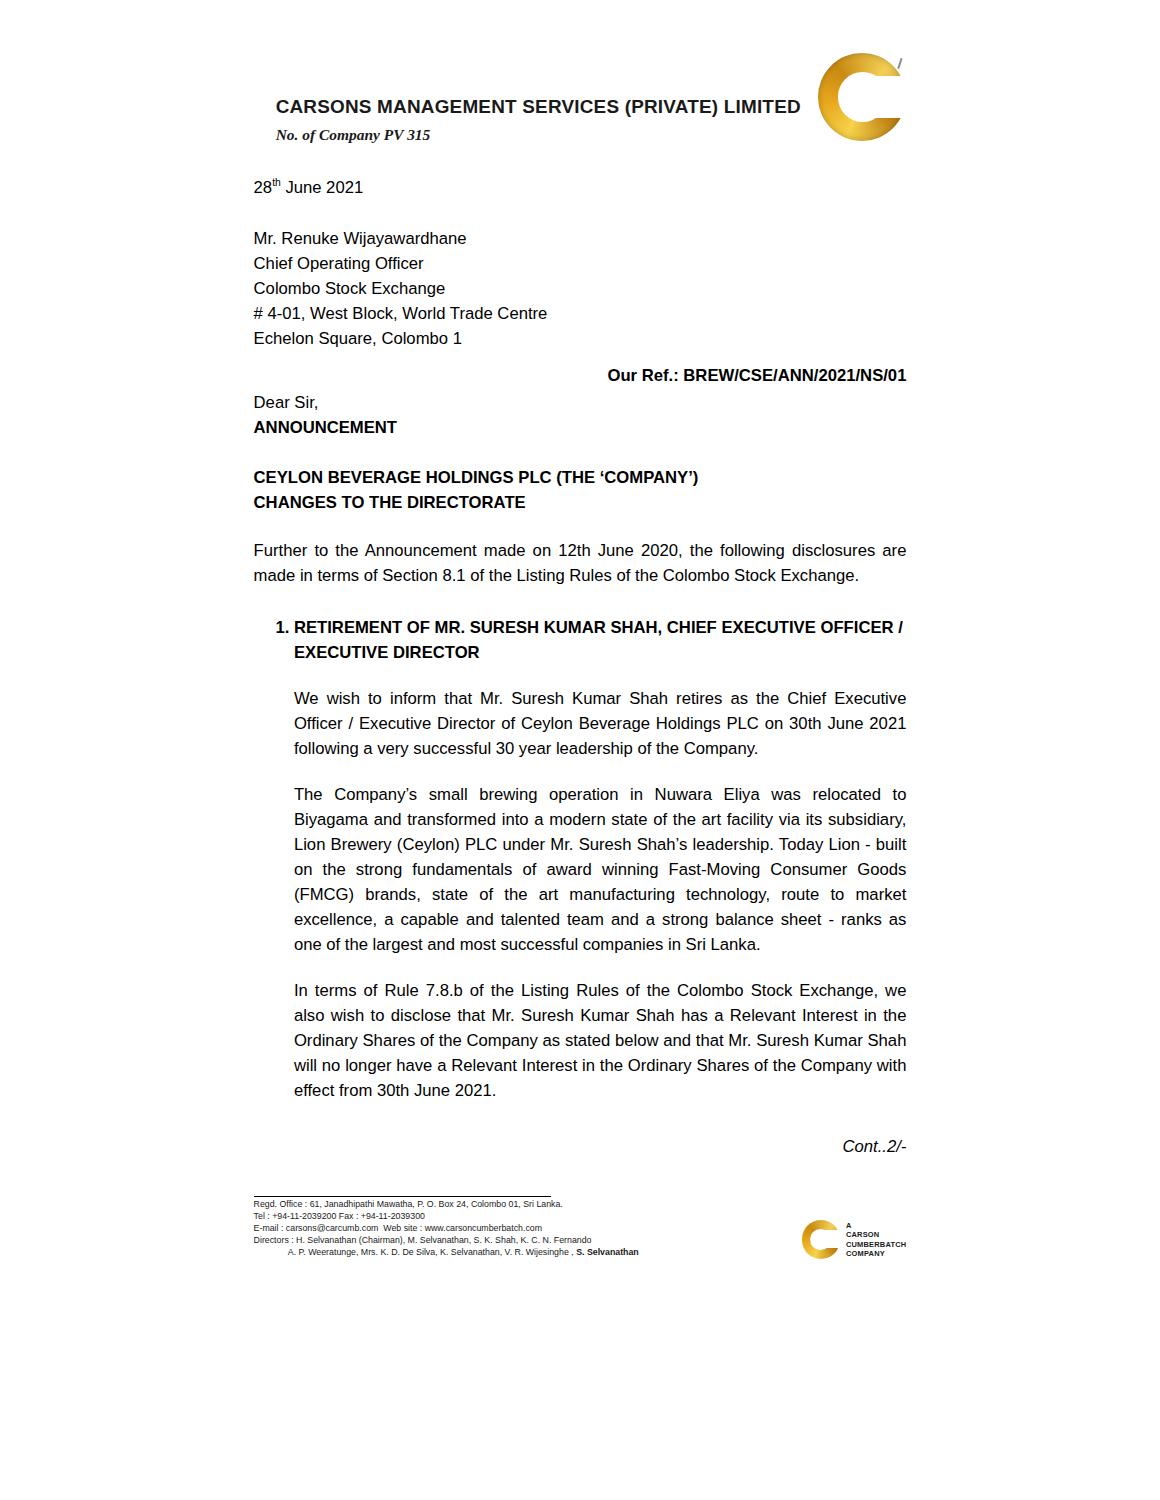CARSONS MANAGEMENT SERVICES (PRIVATE) LIMITED
No. of Company PV 315
28th June 2021
Mr. Renuke Wijayawardhane
Chief Operating Officer
Colombo Stock Exchange
# 4-01, West Block, World Trade Centre
Echelon Square, Colombo 1
Our Ref.: BREW/CSE/ANN/2021/NS/01
Dear Sir,
ANNOUNCEMENT
CEYLON BEVERAGE HOLDINGS PLC (THE ‘COMPANY’)
CHANGES TO THE DIRECTORATE
Further to the Announcement made on 12th June 2020, the following disclosures are made in terms of Section 8.1 of the Listing Rules of the Colombo Stock Exchange.
RETIREMENT OF MR. SURESH KUMAR SHAH, CHIEF EXECUTIVE OFFICER / EXECUTIVE DIRECTOR
We wish to inform that Mr. Suresh Kumar Shah retires as the Chief Executive Officer / Executive Director of Ceylon Beverage Holdings PLC on 30th June 2021 following a very successful 30 year leadership of the Company.
The Company’s small brewing operation in Nuwara Eliya was relocated to Biyagama and transformed into a modern state of the art facility via its subsidiary, Lion Brewery (Ceylon) PLC under Mr. Suresh Shah’s leadership. Today Lion - built on the strong fundamentals of award winning Fast-Moving Consumer Goods (FMCG) brands, state of the art manufacturing technology, route to market excellence, a capable and talented team and a strong balance sheet - ranks as one of the largest and most successful companies in Sri Lanka.
In terms of Rule 7.8.b of the Listing Rules of the Colombo Stock Exchange, we also wish to disclose that Mr. Suresh Kumar Shah has a Relevant Interest in the Ordinary Shares of the Company as stated below and that Mr. Suresh Kumar Shah will no longer have a Relevant Interest in the Ordinary Shares of the Company with effect from 30th June 2021.
Cont..2/-
Regd. Office : 61, Janadhipathi Mawatha, P. O. Box 24, Colombo 01, Sri Lanka.
Tel : +94-11-2039200 Fax : +94-11-2039300
E-mail : carsons@carcumb.com Web site : www.carsoncumberbatch.com
Directors : H. Selvanathan (Chairman), M. Selvanathan, S. K. Shah, K. C. N. Fernando
A. P. Weeratunge, Mrs. K. D. De Silva, K. Selvanathan, V. R. Wijesinghe , S. Selvanathan
A
CARSON
CUMBERBATCH
COMPANY